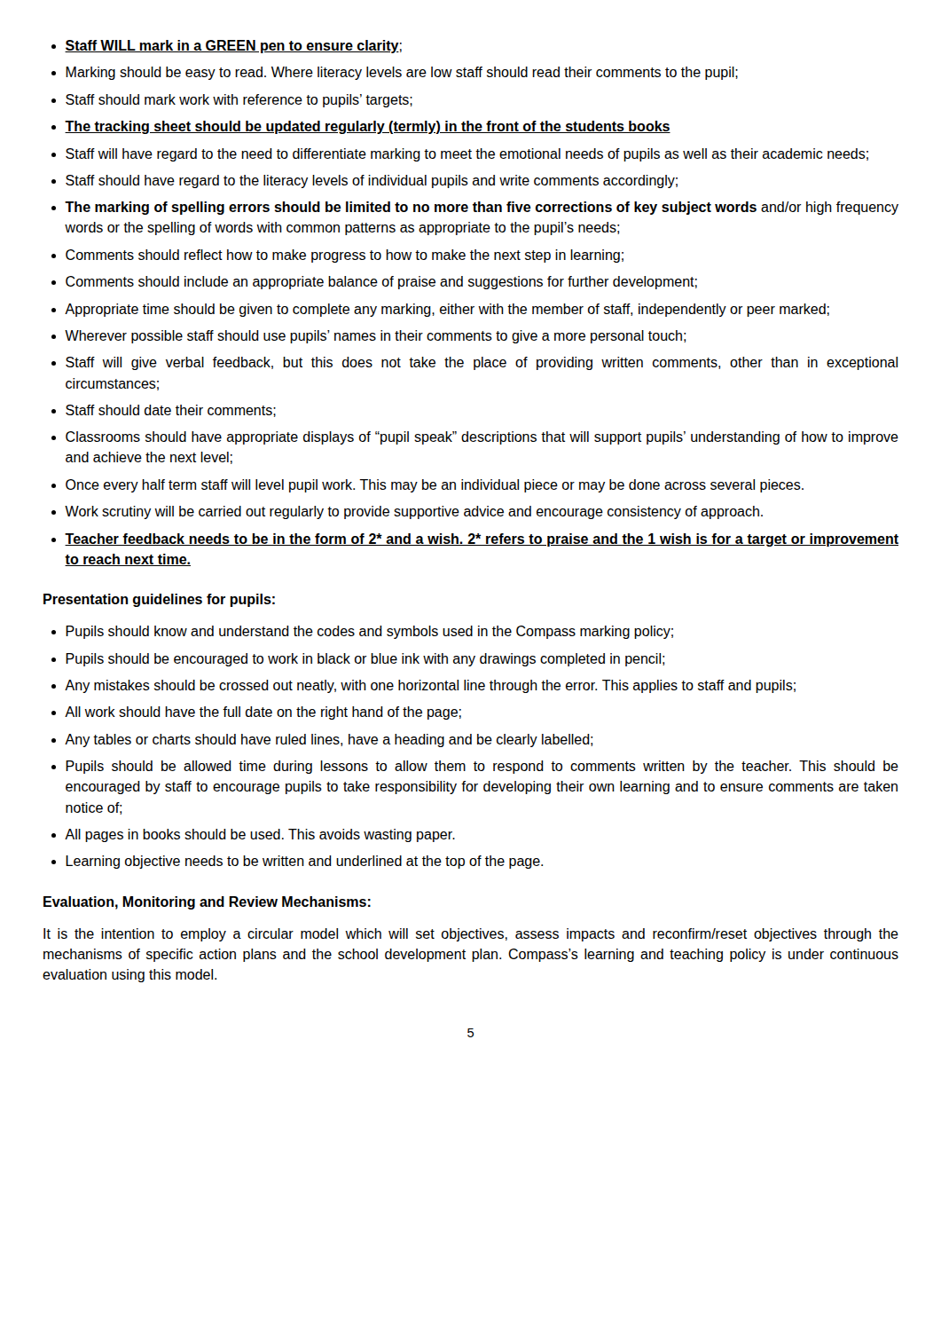Staff WILL mark in a GREEN pen to ensure clarity;
Marking should be easy to read. Where literacy levels are low staff should read their comments to the pupil;
Staff should mark work with reference to pupils’ targets;
The tracking sheet should be updated regularly (termly) in the front of the students books
Staff will have regard to the need to differentiate marking to meet the emotional needs of pupils as well as their academic needs;
Staff should have regard to the literacy levels of individual pupils and write comments accordingly;
The marking of spelling errors should be limited to no more than five corrections of key subject words and/or high frequency words or the spelling of words with common patterns as appropriate to the pupil’s needs;
Comments should reflect how to make progress to how to make the next step in learning;
Comments should include an appropriate balance of praise and suggestions for further development;
Appropriate time should be given to complete any marking, either with the member of staff, independently or peer marked;
Wherever possible staff should use pupils’ names in their comments to give a more personal touch;
Staff will give verbal feedback, but this does not take the place of providing written comments, other than in exceptional circumstances;
Staff should date their comments;
Classrooms should have appropriate displays of “pupil speak” descriptions that will support pupils’ understanding of how to improve and achieve the next level;
Once every half term staff will level pupil work. This may be an individual piece or may be done across several pieces.
Work scrutiny will be carried out regularly to provide supportive advice and encourage consistency of approach.
Teacher feedback needs to be in the form of 2* and a wish. 2* refers to praise and the 1 wish is for a target or improvement to reach next time.
Presentation guidelines for pupils:
Pupils should know and understand the codes and symbols used in the Compass marking policy;
Pupils should be encouraged to work in black or blue ink with any drawings completed in pencil;
Any mistakes should be crossed out neatly, with one horizontal line through the error. This applies to staff and pupils;
All work should have the full date on the right hand of the page;
Any tables or charts should have ruled lines, have a heading and be clearly labelled;
Pupils should be allowed time during lessons to allow them to respond to comments written by the teacher. This should be encouraged by staff to encourage pupils to take responsibility for developing their own learning and to ensure comments are taken notice of;
All pages in books should be used. This avoids wasting paper.
Learning objective needs to be written and underlined at the top of the page.
Evaluation, Monitoring and Review Mechanisms:
It is the intention to employ a circular model which will set objectives, assess impacts and reconfirm/reset objectives through the mechanisms of specific action plans and the school development plan. Compass’s learning and teaching policy is under continuous evaluation using this model.
5